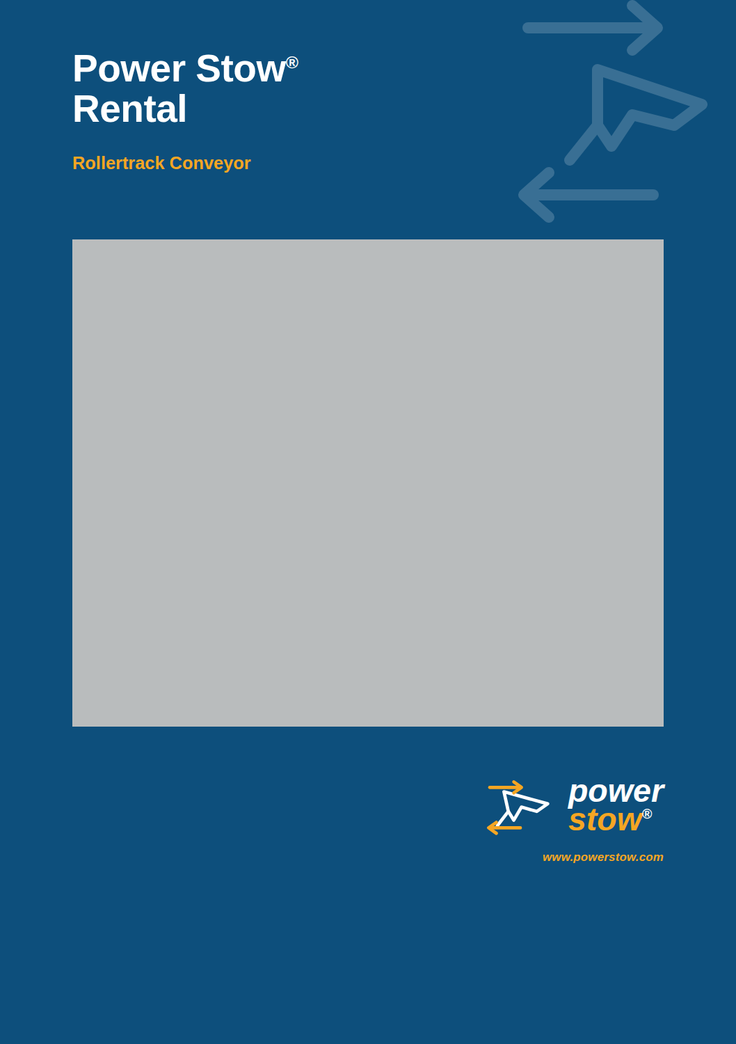Power Stow®
Rental
Rollertrack Conveyor
power
stow®
www.powerstow.com